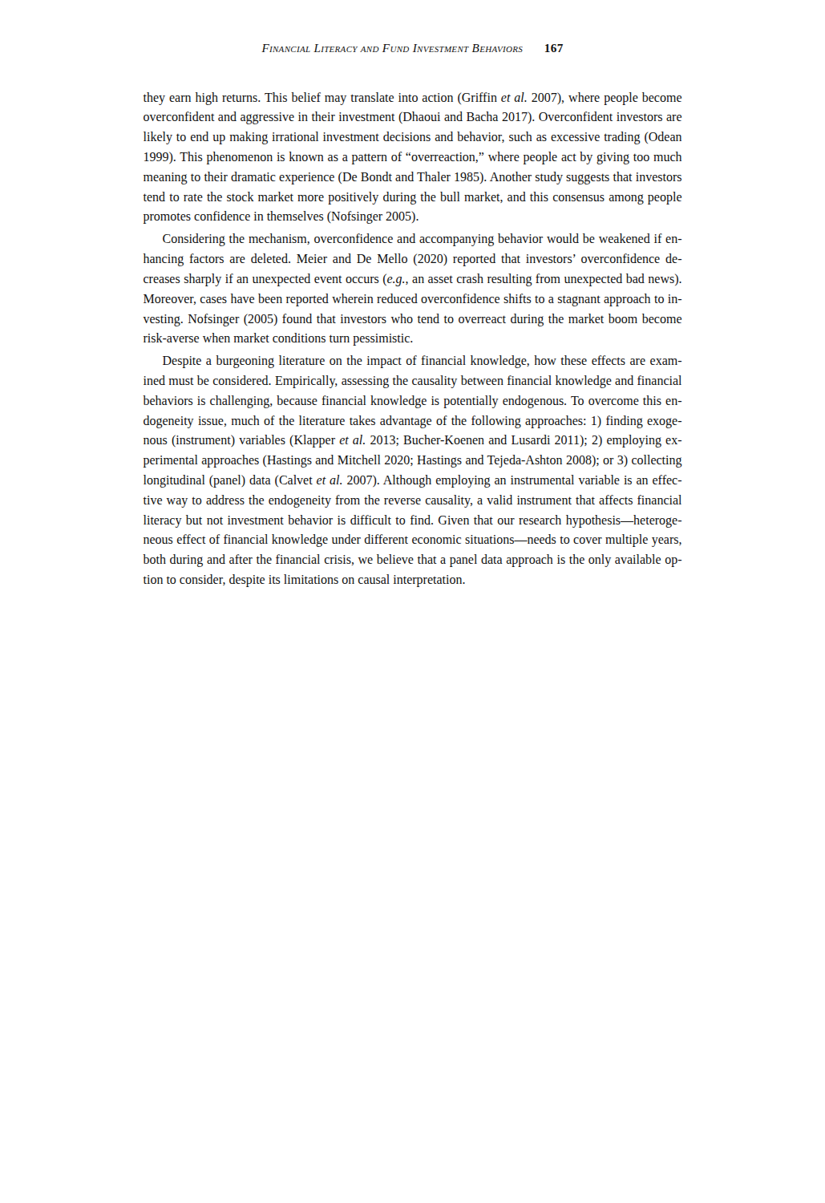Financial Literacy and Fund Investment Behaviors 167
they earn high returns. This belief may translate into action (Griffin et al. 2007), where people become overconfident and aggressive in their investment (Dhaoui and Bacha 2017). Overconfident investors are likely to end up making irrational investment decisions and behavior, such as excessive trading (Odean 1999). This phenomenon is known as a pattern of “overreaction,” where people act by giving too much meaning to their dramatic experience (De Bondt and Thaler 1985). Another study suggests that investors tend to rate the stock market more positively during the bull market, and this consensus among people promotes confidence in themselves (Nofsinger 2005).
Considering the mechanism, overconfidence and accompanying behavior would be weakened if enhancing factors are deleted. Meier and De Mello (2020) reported that investors’ overconfidence decreases sharply if an unexpected event occurs (e.g., an asset crash resulting from unexpected bad news). Moreover, cases have been reported wherein reduced overconfidence shifts to a stagnant approach to investing. Nofsinger (2005) found that investors who tend to overreact during the market boom become risk-averse when market conditions turn pessimistic.
Despite a burgeoning literature on the impact of financial knowledge, how these effects are examined must be considered. Empirically, assessing the causality between financial knowledge and financial behaviors is challenging, because financial knowledge is potentially endogenous. To overcome this endogeneity issue, much of the literature takes advantage of the following approaches: 1) finding exogenous (instrument) variables (Klapper et al. 2013; Bucher-Koenen and Lusardi 2011); 2) employing experimental approaches (Hastings and Mitchell 2020; Hastings and Tejeda-Ashton 2008); or 3) collecting longitudinal (panel) data (Calvet et al. 2007). Although employing an instrumental variable is an effective way to address the endogeneity from the reverse causality, a valid instrument that affects financial literacy but not investment behavior is difficult to find. Given that our research hypothesis—heterogeneous effect of financial knowledge under different economic situations—needs to cover multiple years, both during and after the financial crisis, we believe that a panel data approach is the only available option to consider, despite its limitations on causal interpretation.